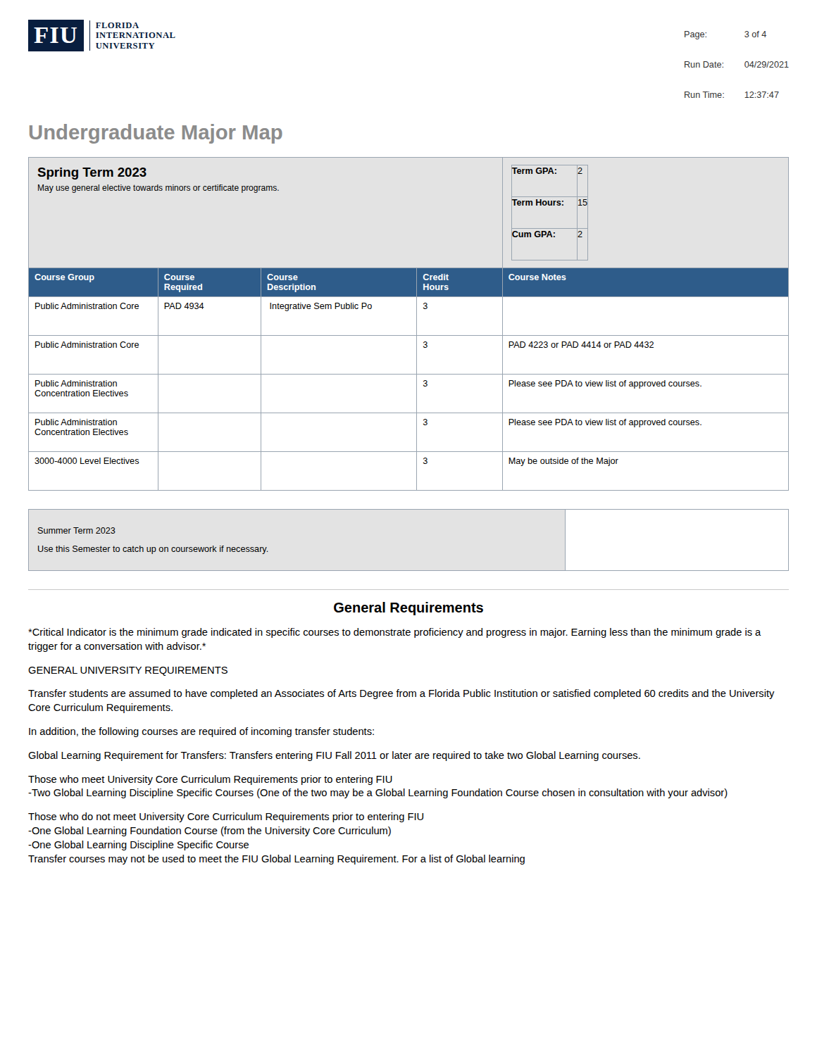FIU
FLORIDA
INTERNATIONAL
UNIVERSITY
| Page: | 3 of 4 |
| Run Date: | 04/29/2021 |
| Run Time: | 12:37:47 |
Undergraduate Major Map
| Spring Term 2023 May use general elective towards minors or certificate programs. | / Term GPA: / 2 / / Term Hours: / 15 / / Cum GPA: / 2 / |
| Course Group | Course Required | Course Description | Credit Hours | Course Notes |
| Public Administration Core | PAD 4934 | Integrative Sem Public Po | 3 | |
| Public Administration Core | | | 3 | PAD 4223 or PAD 4414 or PAD 4432 |
| Public Administration Concentration Electives | | | 3 | Please see PDA to view list of approved courses. |
| Public Administration Concentration Electives | | | 3 | Please see PDA to view list of approved courses. |
| 3000-4000 Level Electives | | | 3 | May be outside of the Major |
| Summer Term 2023 Use this Semester to catch up on coursework if necessary. | |
General Requirements
*Critical Indicator is the minimum grade indicated in specific courses to demonstrate proficiency and progress in major. Earning less than the minimum grade is a trigger for a conversation with advisor.*
GENERAL UNIVERSITY REQUIREMENTS
Transfer students are assumed to have completed an Associates of Arts Degree from a Florida Public Institution or satisfied completed 60 credits and the University Core Curriculum Requirements.
In addition, the following courses are required of incoming transfer students:
Global Learning Requirement for Transfers: Transfers entering FIU Fall 2011 or later are required to take two Global Learning courses.
Those who meet University Core Curriculum Requirements prior to entering FIU
-Two Global Learning Discipline Specific Courses (One of the two may be a Global Learning Foundation Course chosen in consultation with your advisor)
Those who do not meet University Core Curriculum Requirements prior to entering FIU
-One Global Learning Foundation Course (from the University Core Curriculum)
-One Global Learning Discipline Specific Course
Transfer courses may not be used to meet the FIU Global Learning Requirement. For a list of Global learning